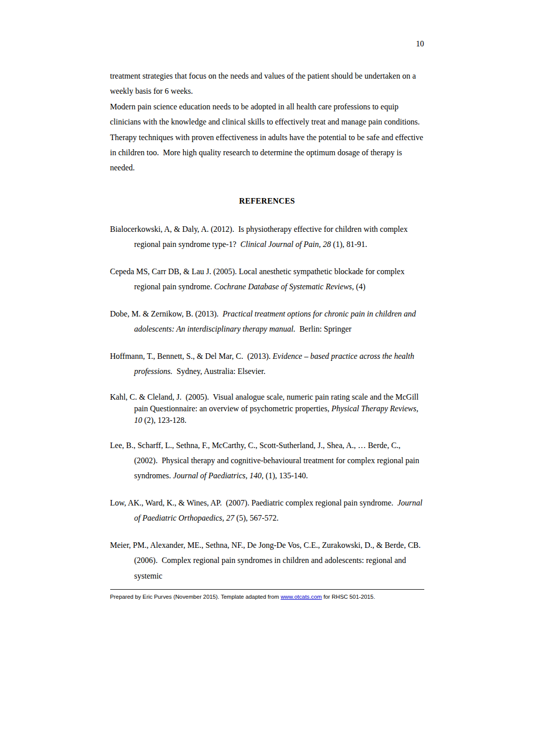10
treatment strategies that focus on the needs and values of the patient should be undertaken on a weekly basis for 6 weeks.
Modern pain science education needs to be adopted in all health care professions to equip clinicians with the knowledge and clinical skills to effectively treat and manage pain conditions.
Therapy techniques with proven effectiveness in adults have the potential to be safe and effective in children too. More high quality research to determine the optimum dosage of therapy is needed.
REFERENCES
Bialocerkowski, A, & Daly, A. (2012). Is physiotherapy effective for children with complex regional pain syndrome type-1? Clinical Journal of Pain, 28 (1), 81-91.
Cepeda MS, Carr DB, & Lau J. (2005). Local anesthetic sympathetic blockade for complex regional pain syndrome. Cochrane Database of Systematic Reviews, (4)
Dobe, M. & Zernikow, B. (2013). Practical treatment options for chronic pain in children and adolescents: An interdisciplinary therapy manual. Berlin: Springer
Hoffmann, T., Bennett, S., & Del Mar, C. (2013). Evidence – based practice across the health professions. Sydney, Australia: Elsevier.
Kahl, C. & Cleland, J. (2005). Visual analogue scale, numeric pain rating scale and the McGill pain Questionnaire: an overview of psychometric properties, Physical Therapy Reviews, 10 (2), 123-128.
Lee, B., Scharff, L., Sethna, F., McCarthy, C., Scott-Sutherland, J., Shea, A., … Berde, C., (2002). Physical therapy and cognitive-behavioural treatment for complex regional pain syndromes. Journal of Paediatrics, 140, (1), 135-140.
Low, AK., Ward, K., & Wines, AP. (2007). Paediatric complex regional pain syndrome. Journal of Paediatric Orthopaedics, 27 (5), 567-572.
Meier, PM., Alexander, ME., Sethna, NF., De Jong-De Vos, C.E., Zurakowski, D., & Berde, CB. (2006). Complex regional pain syndromes in children and adolescents: regional and systemic
Prepared by Eric Purves (November 2015). Template adapted from www.otcats.com for RHSC 501-2015.